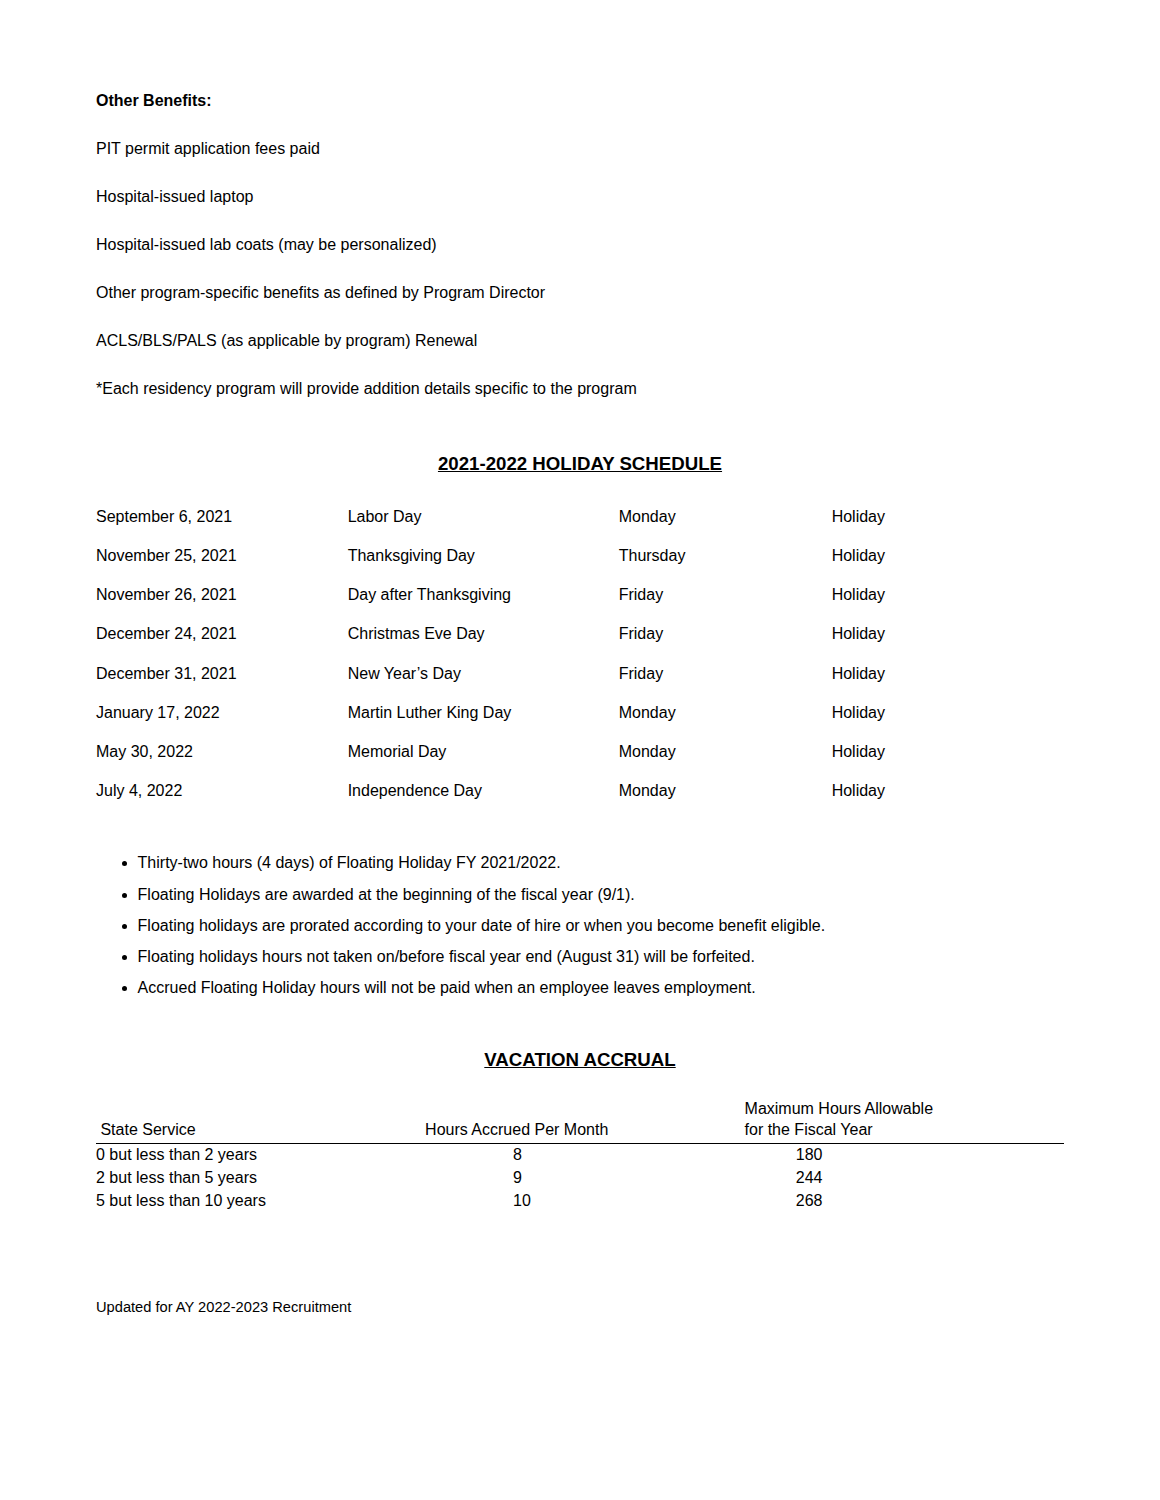Other Benefits:
PIT permit application fees paid
Hospital-issued laptop
Hospital-issued lab coats (may be personalized)
Other program-specific benefits as defined by Program Director
ACLS/BLS/PALS (as applicable by program) Renewal
*Each residency program will provide addition details specific to the program
2021-2022 HOLIDAY SCHEDULE
| September 6, 2021 | Labor Day | Monday | Holiday |
| November 25, 2021 | Thanksgiving Day | Thursday | Holiday |
| November 26, 2021 | Day after Thanksgiving | Friday | Holiday |
| December 24, 2021 | Christmas Eve Day | Friday | Holiday |
| December 31, 2021 | New Year’s Day | Friday | Holiday |
| January 17, 2022 | Martin Luther King Day | Monday | Holiday |
| May 30, 2022 | Memorial Day | Monday | Holiday |
| July 4, 2022 | Independence Day | Monday | Holiday |
Thirty-two hours (4 days) of Floating Holiday FY 2021/2022.
Floating Holidays are awarded at the beginning of the fiscal year (9/1).
Floating holidays are prorated according to your date of hire or when you become benefit eligible.
Floating holidays hours not taken on/before fiscal year end (August 31) will be forfeited.
Accrued Floating Holiday hours will not be paid when an employee leaves employment.
VACATION ACCRUAL
| State Service | Hours Accrued Per Month | Maximum Hours Allowable for the Fiscal Year |
| --- | --- | --- |
| 0 but less than 2 years | 8 | 180 |
| 2 but less than 5 years | 9 | 244 |
| 5 but less than 10 years | 10 | 268 |
Updated for AY 2022-2023 Recruitment